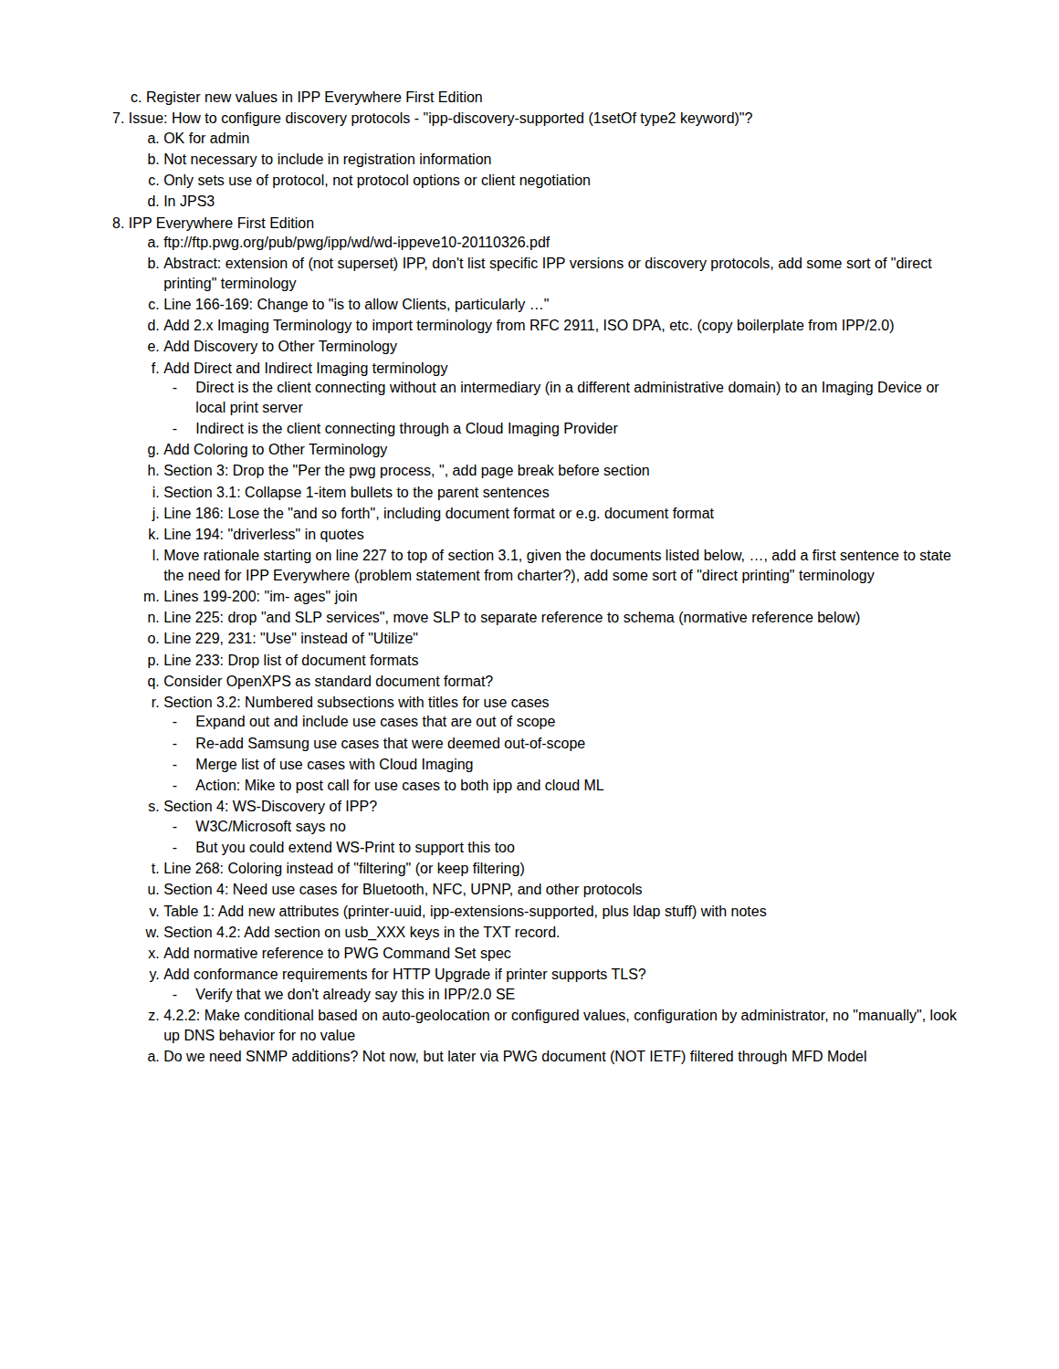Register new values in IPP Everywhere First Edition
Issue: How to configure discovery protocols - "ipp-discovery-supported (1setOf type2 keyword)"?
OK for admin
Not necessary to include in registration information
Only sets use of protocol, not protocol options or client negotiation
In JPS3
IPP Everywhere First Edition
ftp://ftp.pwg.org/pub/pwg/ipp/wd/wd-ippeve10-20110326.pdf
Abstract: extension of (not superset) IPP, don't list specific IPP versions or discovery protocols, add some sort of "direct printing" terminology
Line 166-169: Change to "is to allow Clients, particularly …"
Add 2.x Imaging Terminology to import terminology from RFC 2911, ISO DPA, etc. (copy boilerplate from IPP/2.0)
Add Discovery to Other Terminology
Add Direct and Indirect Imaging terminology
Direct is the client connecting without an intermediary (in a different administrative domain) to an Imaging Device or local print server
Indirect is the client connecting through a Cloud Imaging Provider
Add Coloring to Other Terminology
Section 3: Drop the "Per the pwg process, ", add page break before section
Section 3.1: Collapse 1-item bullets to the parent sentences
Line 186: Lose the "and so forth", including document format or e.g. document format
Line 194: "driverless" in quotes
Move rationale starting on line 227 to top of section 3.1, given the documents listed below, …, add a first sentence to state the need for IPP Everywhere (problem statement from charter?), add some sort of "direct printing" terminology
Lines 199-200: "im- ages" join
Line 225: drop "and SLP services", move SLP to separate reference to schema (normative reference below)
Line 229, 231: "Use" instead of "Utilize"
Line 233: Drop list of document formats
Consider OpenXPS as standard document format?
Section 3.2: Numbered subsections with titles for use cases
Expand out and include use cases that are out of scope
Re-add Samsung use cases that were deemed out-of-scope
Merge list of use cases with Cloud Imaging
Action: Mike to post call for use cases to both ipp and cloud ML
Section 4: WS-Discovery of IPP?
W3C/Microsoft says no
But you could extend WS-Print to support this too
Line 268: Coloring instead of "filtering" (or keep filtering)
Section 4: Need use cases for Bluetooth, NFC, UPNP, and other protocols
Table 1: Add new attributes (printer-uuid, ipp-extensions-supported, plus ldap stuff) with notes
Section 4.2: Add section on usb_XXX keys in the TXT record.
Add normative reference to PWG Command Set spec
Add conformance requirements for HTTP Upgrade if printer supports TLS?
Verify that we don't already say this in IPP/2.0 SE
4.2.2: Make conditional based on auto-geolocation or configured values, configuration by administrator, no "manually", look up DNS behavior for no value
Do we need SNMP additions? Not now, but later via PWG document (NOT IETF) filtered through MFD Model